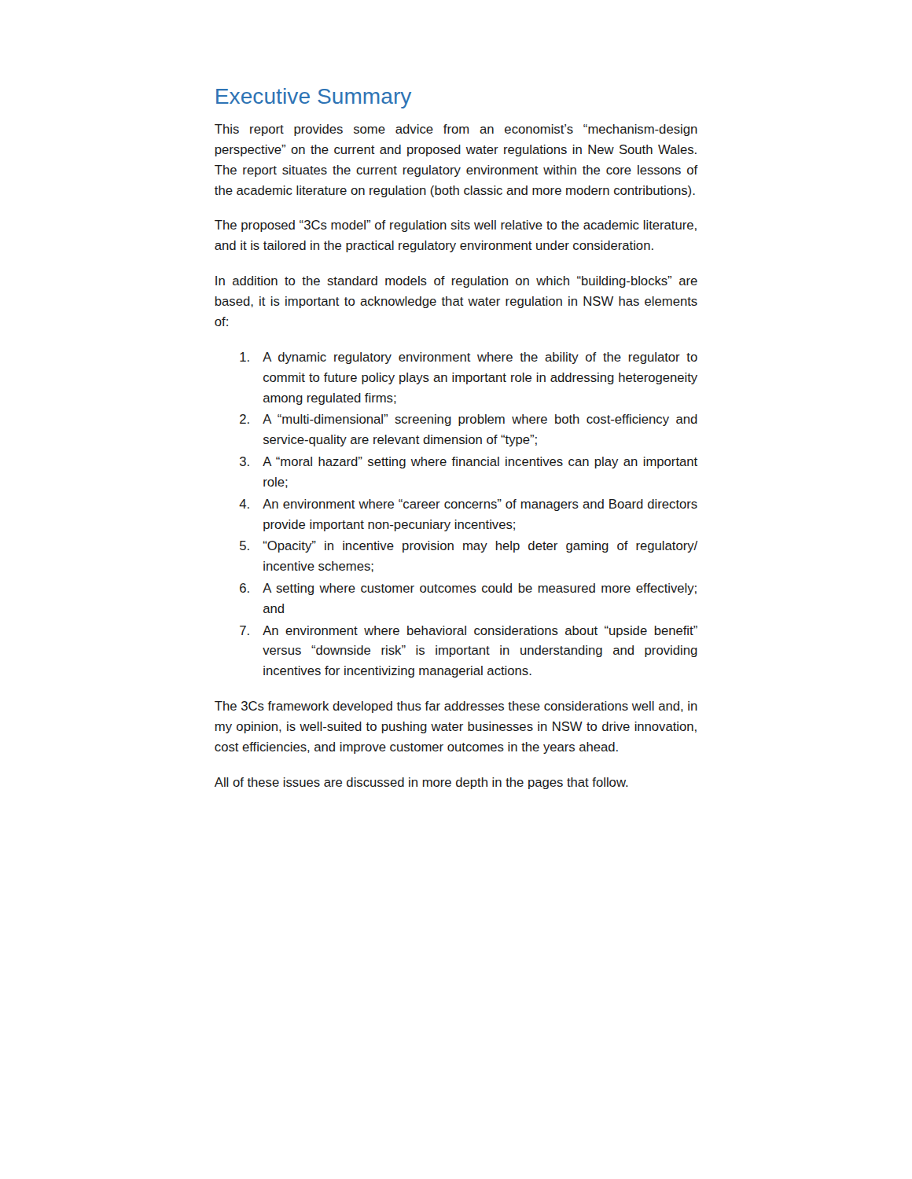Executive Summary
This report provides some advice from an economist’s “mechanism-design perspective” on the current and proposed water regulations in New South Wales. The report situates the current regulatory environment within the core lessons of the academic literature on regulation (both classic and more modern contributions).
The proposed “3Cs model” of regulation sits well relative to the academic literature, and it is tailored in the practical regulatory environment under consideration.
In addition to the standard models of regulation on which “building-blocks” are based, it is important to acknowledge that water regulation in NSW has elements of:
A dynamic regulatory environment where the ability of the regulator to commit to future policy plays an important role in addressing heterogeneity among regulated firms;
A “multi-dimensional” screening problem where both cost-efficiency and service-quality are relevant dimension of “type”;
A “moral hazard” setting where financial incentives can play an important role;
An environment where “career concerns” of managers and Board directors provide important non-pecuniary incentives;
“Opacity” in incentive provision may help deter gaming of regulatory/ incentive schemes;
A setting where customer outcomes could be measured more effectively; and
An environment where behavioral considerations about “upside benefit” versus “downside risk” is important in understanding and providing incentives for incentivizing managerial actions.
The 3Cs framework developed thus far addresses these considerations well and, in my opinion, is well-suited to pushing water businesses in NSW to drive innovation, cost efficiencies, and improve customer outcomes in the years ahead.
All of these issues are discussed in more depth in the pages that follow.